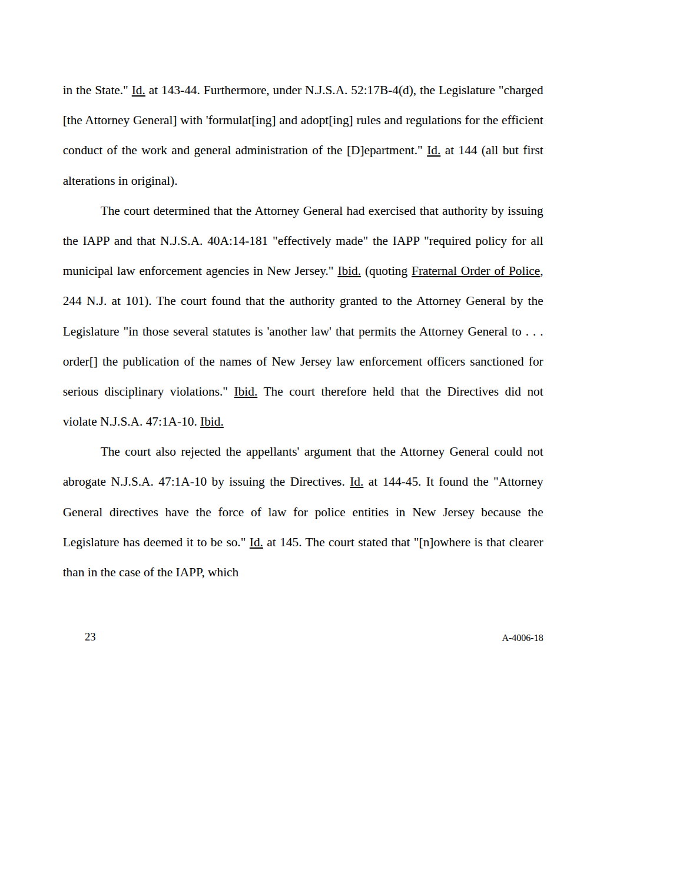in the State." Id. at 143-44. Furthermore, under N.J.S.A. 52:17B-4(d), the Legislature "charged [the Attorney General] with 'formulat[ing] and adopt[ing] rules and regulations for the efficient conduct of the work and general administration of the [D]epartment." Id. at 144 (all but first alterations in original).
The court determined that the Attorney General had exercised that authority by issuing the IAPP and that N.J.S.A. 40A:14-181 "effectively made" the IAPP "required policy for all municipal law enforcement agencies in New Jersey." Ibid. (quoting Fraternal Order of Police, 244 N.J. at 101). The court found that the authority granted to the Attorney General by the Legislature "in those several statutes is 'another law' that permits the Attorney General to . . . order[] the publication of the names of New Jersey law enforcement officers sanctioned for serious disciplinary violations." Ibid. The court therefore held that the Directives did not violate N.J.S.A. 47:1A-10. Ibid.
The court also rejected the appellants' argument that the Attorney General could not abrogate N.J.S.A. 47:1A-10 by issuing the Directives. Id. at 144-45. It found the "Attorney General directives have the force of law for police entities in New Jersey because the Legislature has deemed it to be so." Id. at 145. The court stated that "[n]owhere is that clearer than in the case of the IAPP, which
23 A-4006-18